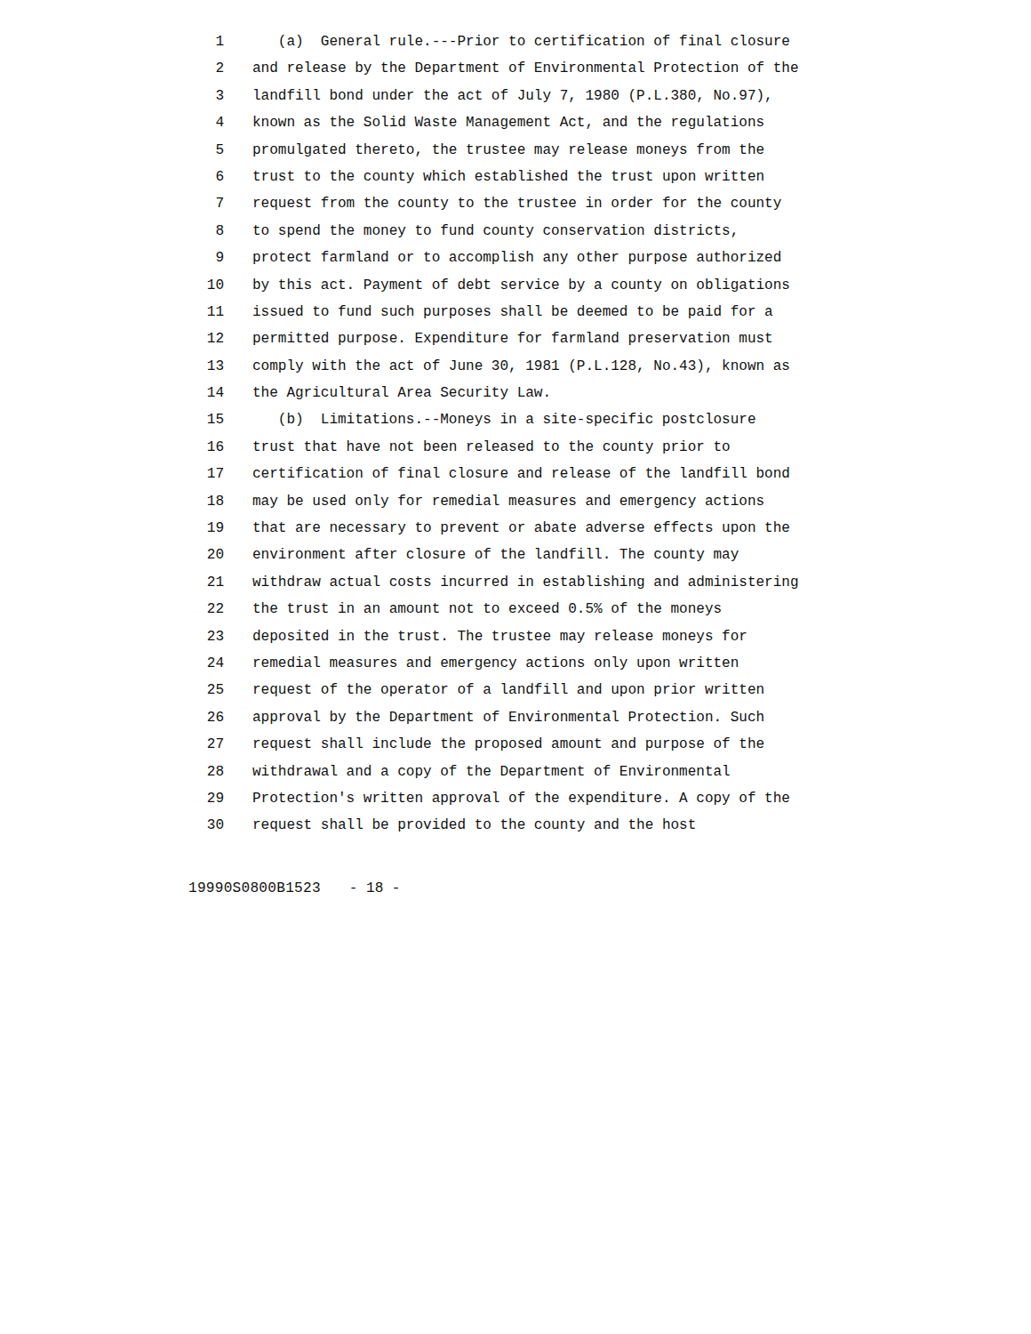(a) General rule.---Prior to certification of final closure
and release by the Department of Environmental Protection of the
landfill bond under the act of July 7, 1980 (P.L.380, No.97),
known as the Solid Waste Management Act, and the regulations
promulgated thereto, the trustee may release moneys from the
trust to the county which established the trust upon written
request from the county to the trustee in order for the county
to spend the money to fund county conservation districts,
protect farmland or to accomplish any other purpose authorized
by this act. Payment of debt service by a county on obligations
issued to fund such purposes shall be deemed to be paid for a
permitted purpose. Expenditure for farmland preservation must
comply with the act of June 30, 1981 (P.L.128, No.43), known as
the Agricultural Area Security Law.
(b) Limitations.--Moneys in a site-specific postclosure
trust that have not been released to the county prior to
certification of final closure and release of the landfill bond
may be used only for remedial measures and emergency actions
that are necessary to prevent or abate adverse effects upon the
environment after closure of the landfill. The county may
withdraw actual costs incurred in establishing and administering
the trust in an amount not to exceed 0.5% of the moneys
deposited in the trust. The trustee may release moneys for
remedial measures and emergency actions only upon written
request of the operator of a landfill and upon prior written
approval by the Department of Environmental Protection. Such
request shall include the proposed amount and purpose of the
withdrawal and a copy of the Department of Environmental
Protection's written approval of the expenditure. A copy of the
request shall be provided to the county and the host
19990S0800B1523 - 18 -